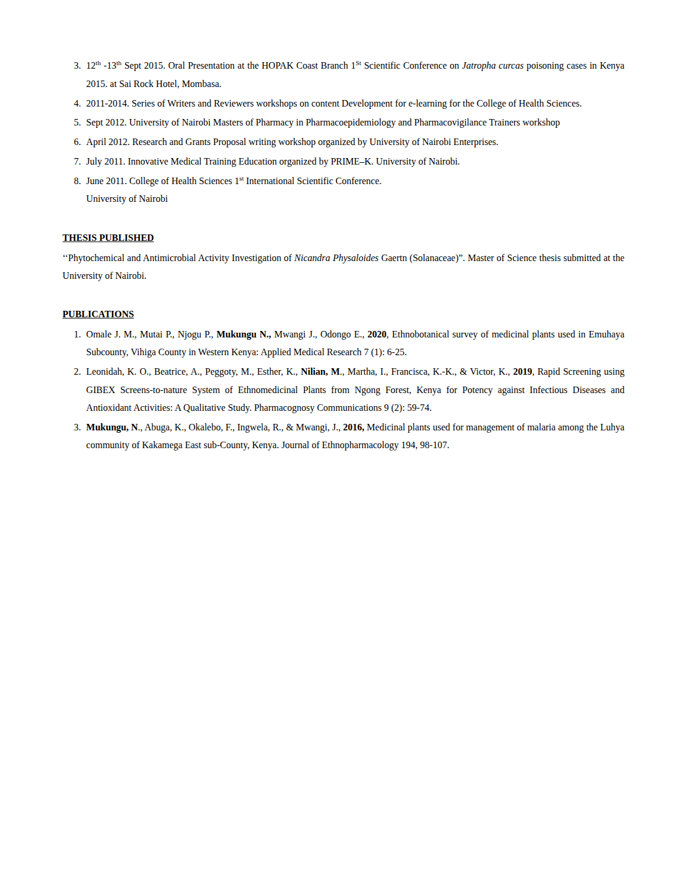12th -13th Sept 2015. Oral Presentation at the HOPAK Coast Branch 1St Scientific Conference on Jatropha curcas poisoning cases in Kenya 2015. at Sai Rock Hotel, Mombasa.
2011-2014. Series of Writers and Reviewers workshops on content Development for e-learning for the College of Health Sciences.
Sept 2012. University of Nairobi Masters of Pharmacy in Pharmacoepidemiology and Pharmacovigilance Trainers workshop
April 2012. Research and Grants Proposal writing workshop organized by University of Nairobi Enterprises.
July 2011. Innovative Medical Training Education organized by PRIME–K. University of Nairobi.
June 2011. College of Health Sciences 1st International Scientific Conference.
University of Nairobi
THESIS PUBLISHED
‘‘Phytochemical and Antimicrobial Activity Investigation of Nicandra Physaloides Gaertn (Solanaceae)”. Master of Science thesis submitted at the University of Nairobi.
PUBLICATIONS
Omale J. M., Mutai P., Njogu P., Mukungu N., Mwangi J., Odongo E., 2020, Ethnobotanical survey of medicinal plants used in Emuhaya Subcounty, Vihiga County in Western Kenya: Applied Medical Research 7 (1): 6-25.
Leonidah, K. O., Beatrice, A., Peggoty, M., Esther, K., Nilian, M., Martha, I., Francisca, K.-K., & Victor, K., 2019, Rapid Screening using GIBEX Screens-to-nature System of Ethnomedicinal Plants from Ngong Forest, Kenya for Potency against Infectious Diseases and Antioxidant Activities: A Qualitative Study. Pharmacognosy Communications 9 (2): 59-74.
Mukungu, N., Abuga, K., Okalebo, F., Ingwela, R., & Mwangi, J., 2016, Medicinal plants used for management of malaria among the Luhya community of Kakamega East sub-County, Kenya. Journal of Ethnopharmacology 194, 98-107.